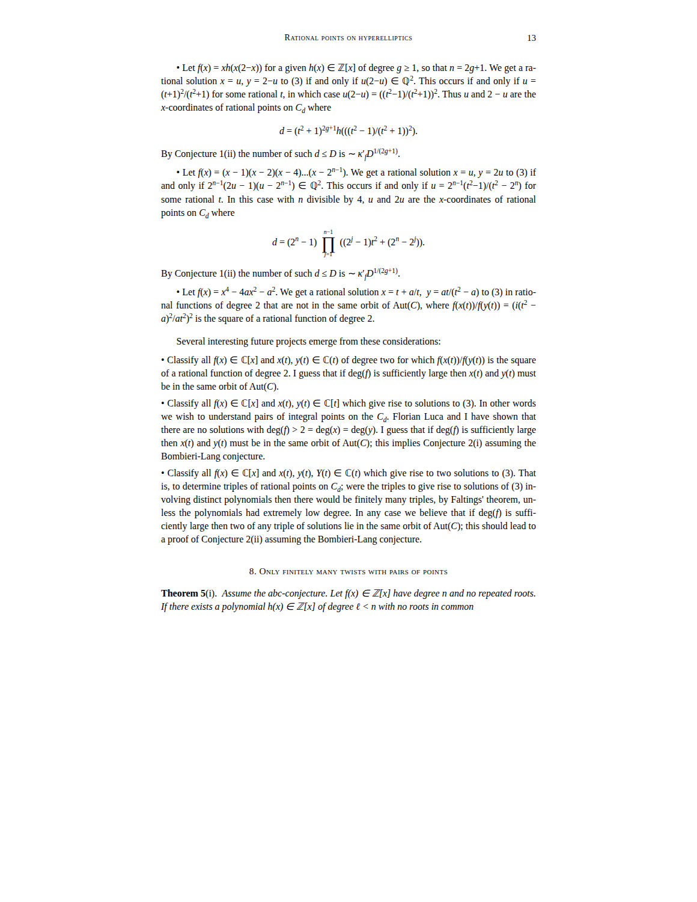Rational points on hyperelliptics 13
• Let f(x) = xh(x(2−x)) for a given h(x) ∈ ℤ[x] of degree g ≥ 1, so that n = 2g+1. We get a rational solution x = u, y = 2−u to (3) if and only if u(2−u) ∈ ℚ2. This occurs if and only if u = (t+1)2/(t2+1) for some rational t, in which case u(2−u) = ((t2−1)/(t2+1))2. Thus u and 2 − u are the x-coordinates of rational points on Cd where
d = (t2 + 1)2g+1h(((t2 − 1)/(t2 + 1))2).
By Conjecture 1(ii) the number of such d ≤ D is ∼ κ′fD1/(2g+1).
• Let f(x) = (x − 1)(x − 2)(x − 4)...(x − 2n−1). We get a rational solution x = u, y = 2u to (3) if and only if 2n−1(2u − 1)(u − 2n−1) ∈ ℚ2. This occurs if and only if u = 2n−1(t2−1)/(t2 − 2n) for some rational t. In this case with n divisible by 4, u and 2u are the x-coordinates of rational points on Cd where
d = (2n − 1) n−1 ∏ j=1 ((2j − 1)t2 + (2n − 2j)).
By Conjecture 1(ii) the number of such d ≤ D is ∼ κ′fD1/(2g+1).
• Let f(x) = x4 − 4ax2 − a2. We get a rational solution x = t + a/t, y = at/(t2 − a) to (3) in rational functions of degree 2 that are not in the same orbit of Aut(C), where f(x(t))/f(y(t)) = (i(t2 − a)2/at2)2 is the square of a rational function of degree 2.
Several interesting future projects emerge from these considerations:
• Classify all f(x) ∈ ℂ[x] and x(t), y(t) ∈ ℂ(t) of degree two for which f(x(t))/f(y(t)) is the square of a rational function of degree 2. I guess that if deg(f) is sufficiently large then x(t) and y(t) must be in the same orbit of Aut(C).
• Classify all f(x) ∈ ℂ[x] and x(t), y(t) ∈ ℂ[t] which give rise to solutions to (3). In other words we wish to understand pairs of integral points on the Cd. Florian Luca and I have shown that there are no solutions with deg(f) > 2 = deg(x) = deg(y). I guess that if deg(f) is sufficiently large then x(t) and y(t) must be in the same orbit of Aut(C); this implies Conjecture 2(i) assuming the Bombieri-Lang conjecture.
• Classify all f(x) ∈ ℂ[x] and x(t), y(t), Y(t) ∈ ℂ(t) which give rise to two solutions to (3). That is, to determine triples of rational points on Cd; were the triples to give rise to solutions of (3) involving distinct polynomials then there would be finitely many triples, by Faltings' theorem, unless the polynomials had extremely low degree. In any case we believe that if deg(f) is sufficiently large then two of any triple of solutions lie in the same orbit of Aut(C); this should lead to a proof of Conjecture 2(ii) assuming the Bombieri-Lang conjecture.
8. Only finitely many twists with pairs of points
Theorem 5(i). Assume the abc-conjecture. Let f(x) ∈ ℤ[x] have degree n and no repeated roots. If there exists a polynomial h(x) ∈ ℤ[x] of degree ℓ < n with no roots in common